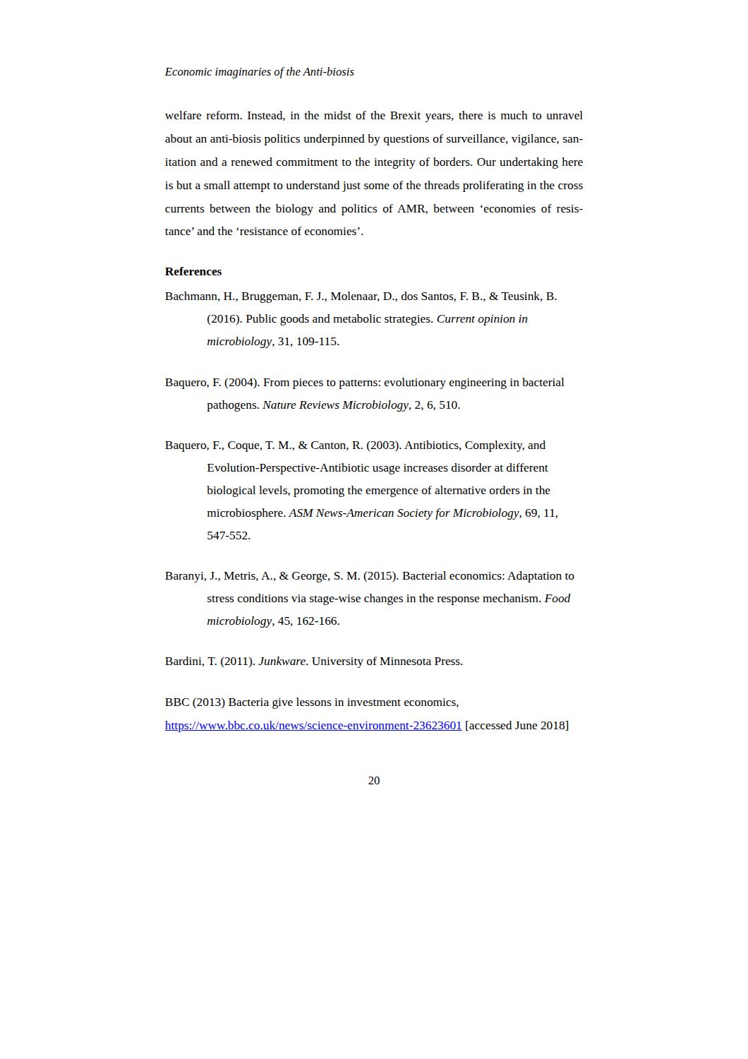Economic imaginaries of the Anti-biosis
welfare reform. Instead, in the midst of the Brexit years, there is much to unravel about an anti-biosis politics underpinned by questions of surveillance, vigilance, sanitation and a renewed commitment to the integrity of borders. Our undertaking here is but a small attempt to understand just some of the threads proliferating in the cross currents between the biology and politics of AMR, between ‘economies of resistance’ and the ‘resistance of economies’.
References
Bachmann, H., Bruggeman, F. J., Molenaar, D., dos Santos, F. B., & Teusink, B. (2016). Public goods and metabolic strategies. Current opinion in microbiology, 31, 109-115.
Baquero, F. (2004). From pieces to patterns: evolutionary engineering in bacterial pathogens. Nature Reviews Microbiology, 2, 6, 510.
Baquero, F., Coque, T. M., & Canton, R. (2003). Antibiotics, Complexity, and Evolution-Perspective-Antibiotic usage increases disorder at different biological levels, promoting the emergence of alternative orders in the microbiosphere. ASM News-American Society for Microbiology, 69, 11, 547-552.
Baranyi, J., Metris, A., & George, S. M. (2015). Bacterial economics: Adaptation to stress conditions via stage-wise changes in the response mechanism. Food microbiology, 45, 162-166.
Bardini, T. (2011). Junkware. University of Minnesota Press.
BBC (2013) Bacteria give lessons in investment economics,
https://www.bbc.co.uk/news/science-environment-23623601 [accessed June 2018]
20